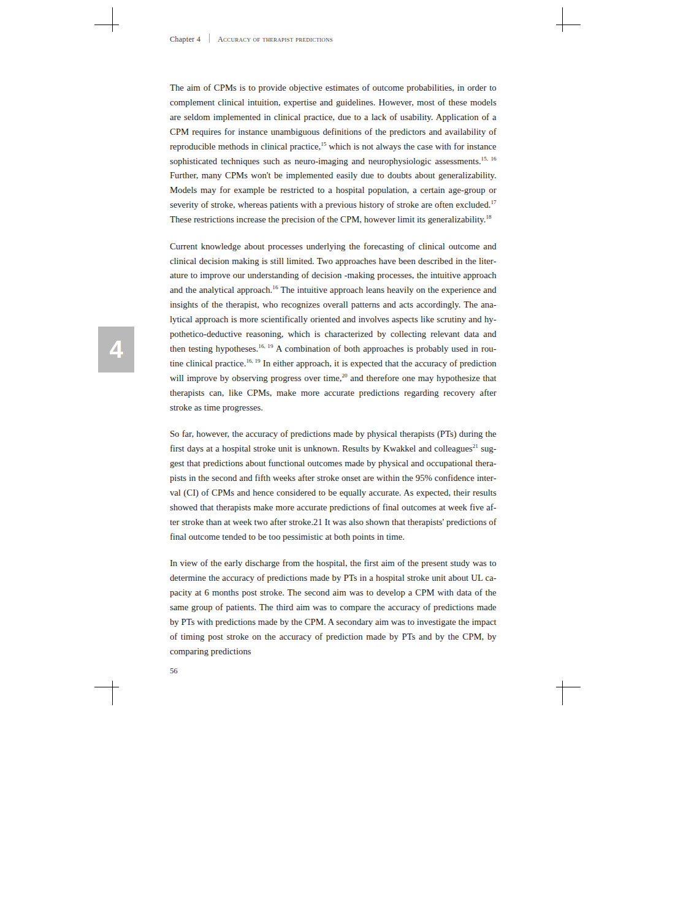Chapter 4 Accuracy of therapist predictions
4
The aim of CPMs is to provide objective estimates of outcome probabilities, in order to complement clinical intuition, expertise and guidelines. However, most of these models are seldom implemented in clinical practice, due to a lack of usability. Application of a CPM requires for instance unambiguous definitions of the predictors and availability of reproducible methods in clinical practice,15 which is not always the case with for instance sophisticated techniques such as neuro-imaging and neurophysiologic assessments.15, 16 Further, many CPMs won't be implemented easily due to doubts about generalizability. Models may for example be restricted to a hospital population, a certain age-group or severity of stroke, whereas patients with a previous history of stroke are often excluded.17 These restrictions increase the precision of the CPM, however limit its generalizability.18
Current knowledge about processes underlying the forecasting of clinical outcome and clinical decision making is still limited. Two approaches have been described in the literature to improve our understanding of decision -making processes, the intuitive approach and the analytical approach.16 The intuitive approach leans heavily on the experience and insights of the therapist, who recognizes overall patterns and acts accordingly. The analytical approach is more scientifically oriented and involves aspects like scrutiny and hypothetico-deductive reasoning, which is characterized by collecting relevant data and then testing hypotheses.16, 19 A combination of both approaches is probably used in routine clinical practice.16, 19 In either approach, it is expected that the accuracy of prediction will improve by observing progress over time,20 and therefore one may hypothesize that therapists can, like CPMs, make more accurate predictions regarding recovery after stroke as time progresses.
So far, however, the accuracy of predictions made by physical therapists (PTs) during the first days at a hospital stroke unit is unknown. Results by Kwakkel and colleagues21 suggest that predictions about functional outcomes made by physical and occupational therapists in the second and fifth weeks after stroke onset are within the 95% confidence interval (CI) of CPMs and hence considered to be equally accurate. As expected, their results showed that therapists make more accurate predictions of final outcomes at week five after stroke than at week two after stroke.21 It was also shown that therapists' predictions of final outcome tended to be too pessimistic at both points in time.
In view of the early discharge from the hospital, the first aim of the present study was to determine the accuracy of predictions made by PTs in a hospital stroke unit about UL capacity at 6 months post stroke. The second aim was to develop a CPM with data of the same group of patients. The third aim was to compare the accuracy of predictions made by PTs with predictions made by the CPM. A secondary aim was to investigate the impact of timing post stroke on the accuracy of prediction made by PTs and by the CPM, by comparing predictions
56